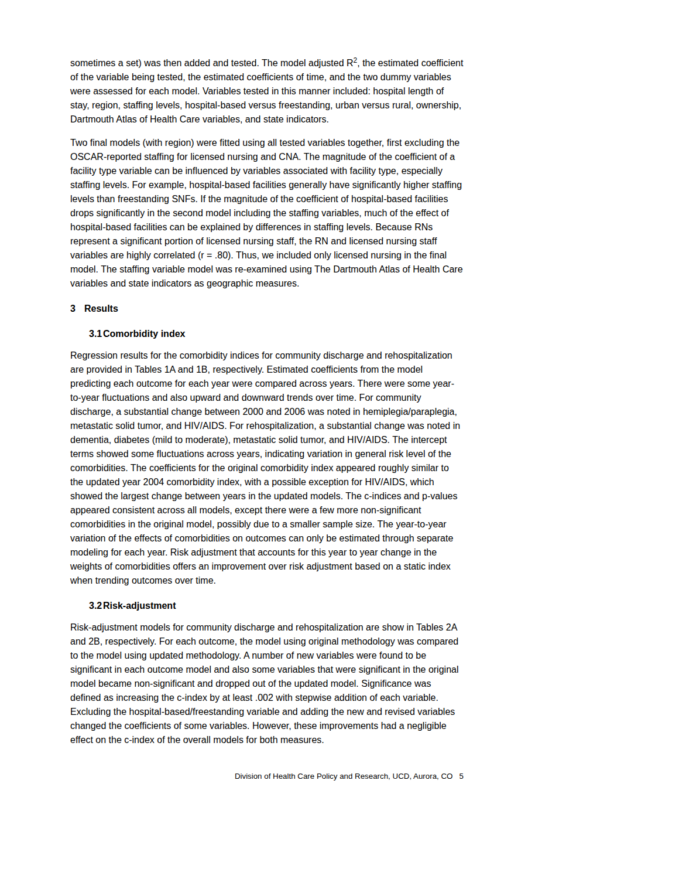sometimes a set) was then added and tested. The model adjusted R2, the estimated coefficient of the variable being tested, the estimated coefficients of time, and the two dummy variables were assessed for each model. Variables tested in this manner included: hospital length of stay, region, staffing levels, hospital-based versus freestanding, urban versus rural, ownership, Dartmouth Atlas of Health Care variables, and state indicators.
Two final models (with region) were fitted using all tested variables together, first excluding the OSCAR-reported staffing for licensed nursing and CNA. The magnitude of the coefficient of a facility type variable can be influenced by variables associated with facility type, especially staffing levels. For example, hospital-based facilities generally have significantly higher staffing levels than freestanding SNFs. If the magnitude of the coefficient of hospital-based facilities drops significantly in the second model including the staffing variables, much of the effect of hospital-based facilities can be explained by differences in staffing levels. Because RNs represent a significant portion of licensed nursing staff, the RN and licensed nursing staff variables are highly correlated (r = .80). Thus, we included only licensed nursing in the final model. The staffing variable model was re-examined using The Dartmouth Atlas of Health Care variables and state indicators as geographic measures.
3 Results
3.1 Comorbidity index
Regression results for the comorbidity indices for community discharge and rehospitalization are provided in Tables 1A and 1B, respectively. Estimated coefficients from the model predicting each outcome for each year were compared across years. There were some year-to-year fluctuations and also upward and downward trends over time. For community discharge, a substantial change between 2000 and 2006 was noted in hemiplegia/paraplegia, metastatic solid tumor, and HIV/AIDS. For rehospitalization, a substantial change was noted in dementia, diabetes (mild to moderate), metastatic solid tumor, and HIV/AIDS. The intercept terms showed some fluctuations across years, indicating variation in general risk level of the comorbidities. The coefficients for the original comorbidity index appeared roughly similar to the updated year 2004 comorbidity index, with a possible exception for HIV/AIDS, which showed the largest change between years in the updated models. The c-indices and p-values appeared consistent across all models, except there were a few more non-significant comorbidities in the original model, possibly due to a smaller sample size. The year-to-year variation of the effects of comorbidities on outcomes can only be estimated through separate modeling for each year. Risk adjustment that accounts for this year to year change in the weights of comorbidities offers an improvement over risk adjustment based on a static index when trending outcomes over time.
3.2 Risk-adjustment
Risk-adjustment models for community discharge and rehospitalization are show in Tables 2A and 2B, respectively. For each outcome, the model using original methodology was compared to the model using updated methodology. A number of new variables were found to be significant in each outcome model and also some variables that were significant in the original model became non-significant and dropped out of the updated model. Significance was defined as increasing the c-index by at least .002 with stepwise addition of each variable. Excluding the hospital-based/freestanding variable and adding the new and revised variables changed the coefficients of some variables. However, these improvements had a negligible effect on the c-index of the overall models for both measures.
Division of Health Care Policy and Research, UCD, Aurora, CO 5